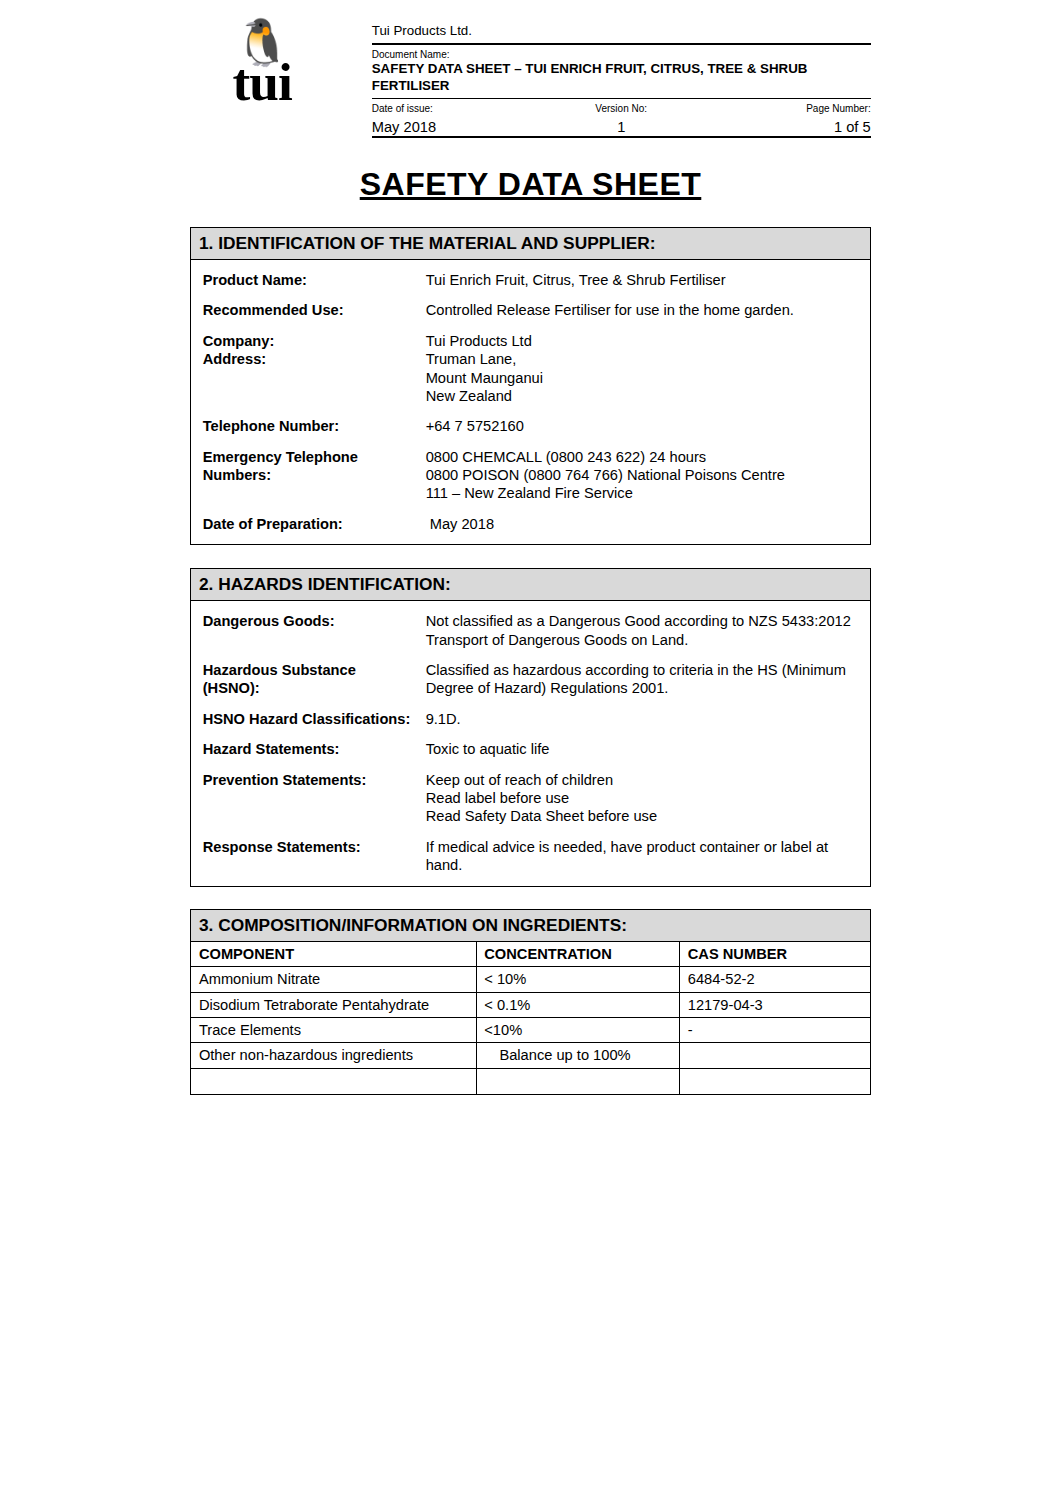🐧 tui
Tui Products Ltd.
Document Name:
SAFETY DATA SHEET – TUI ENRICH FRUIT, CITRUS, TREE & SHRUB FERTILISER
Date of issue:
May 2018
Version No:
1
Page Number:
1 of 5
SAFETY DATA SHEET
1. IDENTIFICATION OF THE MATERIAL AND SUPPLIER:
| Product Name: | Tui Enrich Fruit, Citrus, Tree & Shrub Fertiliser |
| Recommended Use: | Controlled Release Fertiliser for use in the home garden. |
| Company: Address: | Tui Products Ltd Truman Lane, Mount Maunganui New Zealand |
| Telephone Number: | +64 7 5752160 |
| Emergency Telephone Numbers: | 0800 CHEMCALL (0800 243 622) 24 hours 0800 POISON (0800 764 766) National Poisons Centre 111 – New Zealand Fire Service |
| Date of Preparation: | May 2018 |
2. HAZARDS IDENTIFICATION:
| Dangerous Goods: | Not classified as a Dangerous Good according to NZS 5433:2012 Transport of Dangerous Goods on Land. |
| Hazardous Substance (HSNO): | Classified as hazardous according to criteria in the HS (Minimum Degree of Hazard) Regulations 2001. |
| HSNO Hazard Classifications: | 9.1D. |
| Hazard Statements: | Toxic to aquatic life |
| Prevention Statements: | Keep out of reach of children Read label before use Read Safety Data Sheet before use |
| Response Statements: | If medical advice is needed, have product container or label at hand. |
3. COMPOSITION/INFORMATION ON INGREDIENTS:
| COMPONENT | CONCENTRATION | CAS NUMBER |
| --- | --- | --- |
| Ammonium Nitrate | < 10% | 6484-52-2 |
| Disodium Tetraborate Pentahydrate | < 0.1% | 12179-04-3 |
| Trace Elements | <10% | - |
| Other non-hazardous ingredients | Balance up to 100% | |